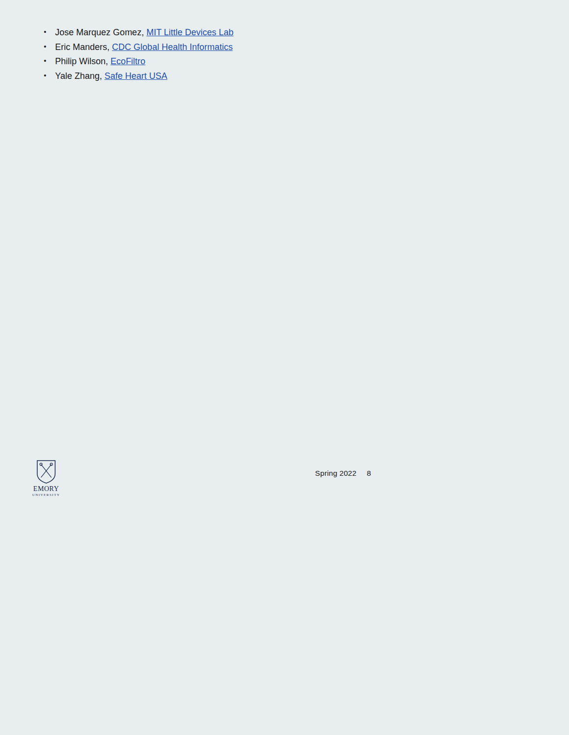Jose Marquez Gomez, MIT Little Devices Lab
Eric Manders, CDC Global Health Informatics
Philip Wilson, EcoFiltro
Yale Zhang, Safe Heart USA
Spring 20228
EMORY
UNIVERSITY